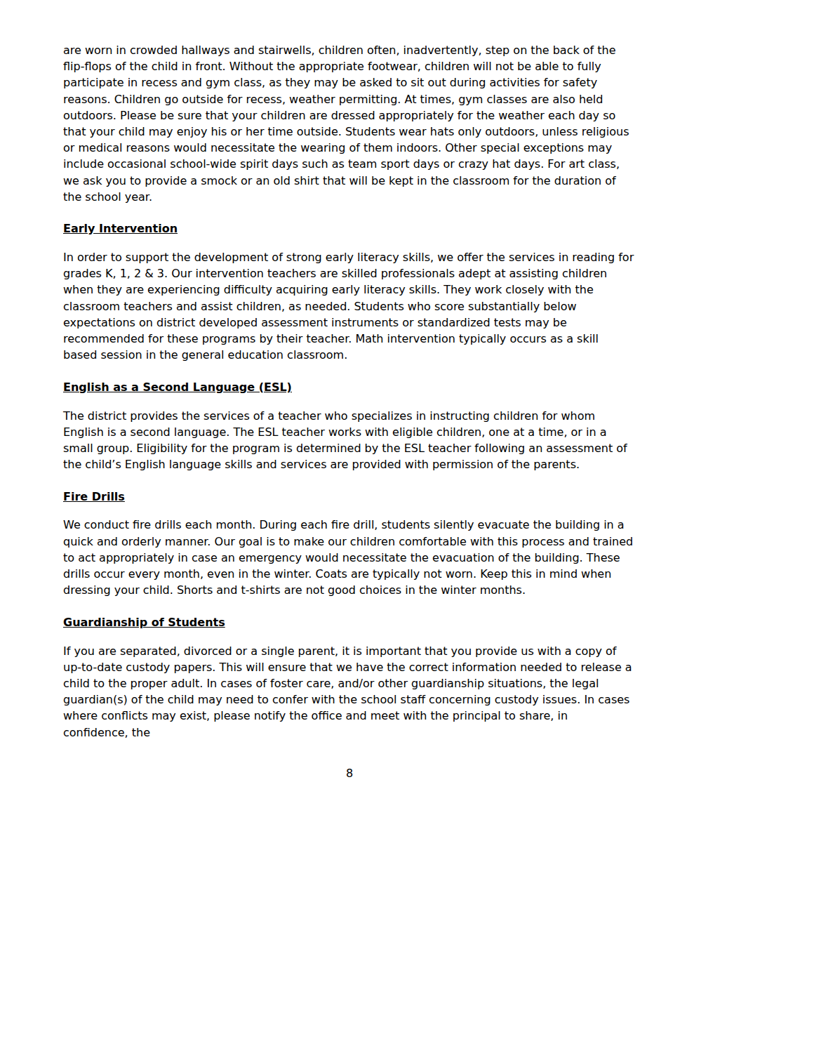are worn in crowded hallways and stairwells, children often, inadvertently, step on the back of the flip-flops of the child in front. Without the appropriate footwear, children will not be able to fully participate in recess and gym class, as they may be asked to sit out during activities for safety reasons. Children go outside for recess, weather permitting. At times, gym classes are also held outdoors. Please be sure that your children are dressed appropriately for the weather each day so that your child may enjoy his or her time outside. Students wear hats only outdoors, unless religious or medical reasons would necessitate the wearing of them indoors. Other special exceptions may include occasional school-wide spirit days such as team sport days or crazy hat days. For art class, we ask you to provide a smock or an old shirt that will be kept in the classroom for the duration of the school year.
Early Intervention
In order to support the development of strong early literacy skills, we offer the services in reading for grades K, 1, 2 & 3. Our intervention teachers are skilled professionals adept at assisting children when they are experiencing difficulty acquiring early literacy skills. They work closely with the classroom teachers and assist children, as needed. Students who score substantially below expectations on district developed assessment instruments or standardized tests may be recommended for these programs by their teacher. Math intervention typically occurs as a skill based session in the general education classroom.
English as a Second Language (ESL)
The district provides the services of a teacher who specializes in instructing children for whom English is a second language. The ESL teacher works with eligible children, one at a time, or in a small group. Eligibility for the program is determined by the ESL teacher following an assessment of the child’s English language skills and services are provided with permission of the parents.
Fire Drills
We conduct fire drills each month. During each fire drill, students silently evacuate the building in a quick and orderly manner. Our goal is to make our children comfortable with this process and trained to act appropriately in case an emergency would necessitate the evacuation of the building. These drills occur every month, even in the winter. Coats are typically not worn. Keep this in mind when dressing your child. Shorts and t-shirts are not good choices in the winter months.
Guardianship of Students
If you are separated, divorced or a single parent, it is important that you provide us with a copy of up-to-date custody papers. This will ensure that we have the correct information needed to release a child to the proper adult. In cases of foster care, and/or other guardianship situations, the legal guardian(s) of the child may need to confer with the school staff concerning custody issues. In cases where conflicts may exist, please notify the office and meet with the principal to share, in confidence, the
8